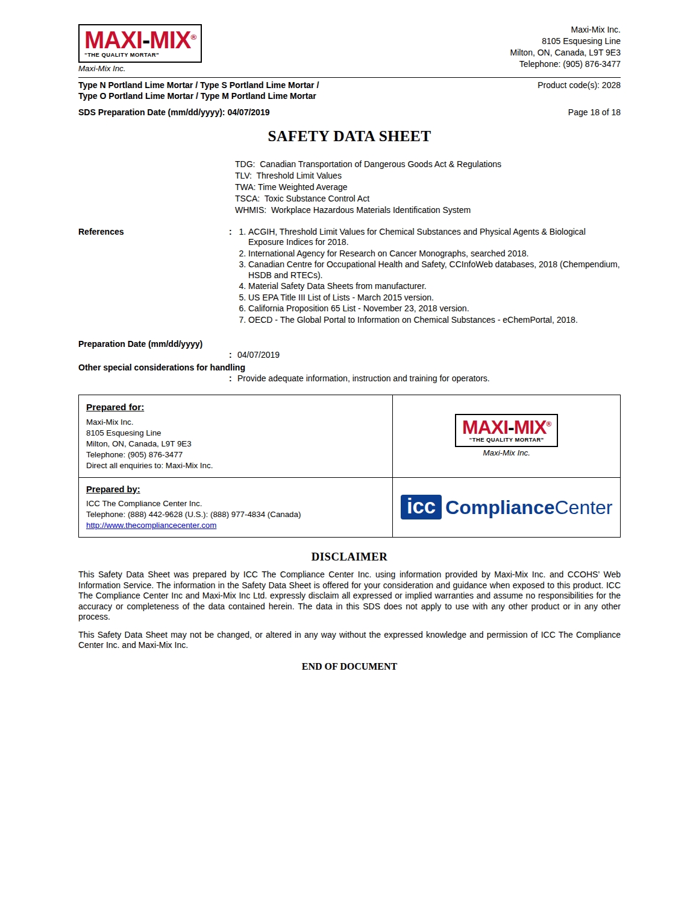MAXI-MIX®
“THE QUALITY MORTAR”
Maxi-Mix Inc.
Maxi-Mix Inc.
8105 Esquesing Line
Milton, ON, Canada, L9T 9E3
Telephone: (905) 876-3477
Type N Portland Lime Mortar / Type S Portland Lime Mortar /
Type O Portland Lime Mortar / Type M Portland Lime Mortar
Product code(s): 2028
SDS Preparation Date (mm/dd/yyyy): 04/07/2019
Page 18 of 18
SAFETY DATA SHEET
TDG: Canadian Transportation of Dangerous Goods Act & Regulations
TLV: Threshold Limit Values
TWA: Time Weighted Average
TSCA: Toxic Substance Control Act
WHMIS: Workplace Hazardous Materials Identification System
References
:
ACGIH, Threshold Limit Values for Chemical Substances and Physical Agents & Biological Exposure Indices for 2018.
International Agency for Research on Cancer Monographs, searched 2018.
Canadian Centre for Occupational Health and Safety, CCInfoWeb databases, 2018 (Chempendium, HSDB and RTECs).
Material Safety Data Sheets from manufacturer.
US EPA Title III List of Lists - March 2015 version.
California Proposition 65 List - November 23, 2018 version.
OECD - The Global Portal to Information on Chemical Substances - eChemPortal, 2018.
Preparation Date (mm/dd/yyyy)
:
04/07/2019
Other special considerations for handling
:
Provide adequate information, instruction and training for operators.
| Prepared for: Maxi-Mix Inc. 8105 Esquesing Line Milton, ON, Canada, L9T 9E3 Telephone: (905) 876-3477 Direct all enquiries to: Maxi-Mix Inc. | MAXI - MIX ® “THE QUALITY MORTAR” Maxi-Mix Inc. |
| Prepared by: ICC The Compliance Center Inc. Telephone: (888) 442-9628 (U.S.): (888) 977-4834 (Canada) http://www.thecompliancecenter.com | icc Compliance Center |
DISCLAIMER
This Safety Data Sheet was prepared by ICC The Compliance Center Inc. using information provided by Maxi-Mix Inc. and CCOHS’ Web Information Service. The information in the Safety Data Sheet is offered for your consideration and guidance when exposed to this product. ICC The Compliance Center Inc and Maxi-Mix Inc Ltd. expressly disclaim all expressed or implied warranties and assume no responsibilities for the accuracy or completeness of the data contained herein. The data in this SDS does not apply to use with any other product or in any other process.
This Safety Data Sheet may not be changed, or altered in any way without the expressed knowledge and permission of ICC The Compliance Center Inc. and Maxi-Mix Inc.
END OF DOCUMENT